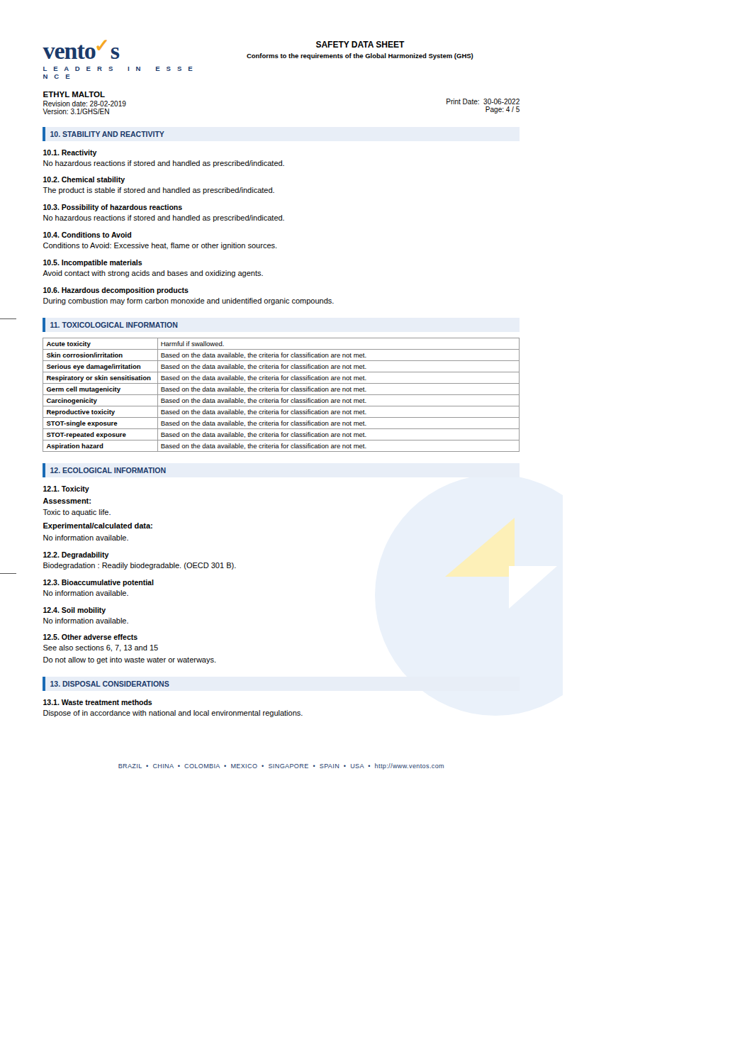vento✓s
L E A D E R S I N E S S E N C E
SAFETY DATA SHEET
Conforms to the requirements of the Global Harmonized System (GHS)
ETHYL MALTOL
Revision date: 28-02-2019
Version: 3.1/GHS/EN
Print Date: 30-06-2022
Page: 4 / 5
10. STABILITY AND REACTIVITY
10.1. Reactivity
No hazardous reactions if stored and handled as prescribed/indicated.
10.2. Chemical stability
The product is stable if stored and handled as prescribed/indicated.
10.3. Possibility of hazardous reactions
No hazardous reactions if stored and handled as prescribed/indicated.
10.4. Conditions to Avoid
Conditions to Avoid: Excessive heat, flame or other ignition sources.
10.5. Incompatible materials
Avoid contact with strong acids and bases and oxidizing agents.
10.6. Hazardous decomposition products
During combustion may form carbon monoxide and unidentified organic compounds.
11. TOXICOLOGICAL INFORMATION
| Acute toxicity | Harmful if swallowed. |
| Skin corrosion/irritation | Based on the data available, the criteria for classification are not met. |
| Serious eye damage/irritation | Based on the data available, the criteria for classification are not met. |
| Respiratory or skin sensitisation | Based on the data available, the criteria for classification are not met. |
| Germ cell mutagenicity | Based on the data available, the criteria for classification are not met. |
| Carcinogenicity | Based on the data available, the criteria for classification are not met. |
| Reproductive toxicity | Based on the data available, the criteria for classification are not met. |
| STOT-single exposure | Based on the data available, the criteria for classification are not met. |
| STOT-repeated exposure | Based on the data available, the criteria for classification are not met. |
| Aspiration hazard | Based on the data available, the criteria for classification are not met. |
12. ECOLOGICAL INFORMATION
12.1. Toxicity
Assessment:
Toxic to aquatic life.
Experimental/calculated data:
No information available.
12.2. Degradability
Biodegradation : Readily biodegradable. (OECD 301 B).
12.3. Bioaccumulative potential
No information available.
12.4. Soil mobility
No information available.
12.5. Other adverse effects
See also sections 6, 7, 13 and 15
Do not allow to get into waste water or waterways.
13. DISPOSAL CONSIDERATIONS
13.1. Waste treatment methods
Dispose of in accordance with national and local environmental regulations.
BRAZIL • CHINA • COLOMBIA • MEXICO • SINGAPORE • SPAIN • USA • http://www.ventos.com